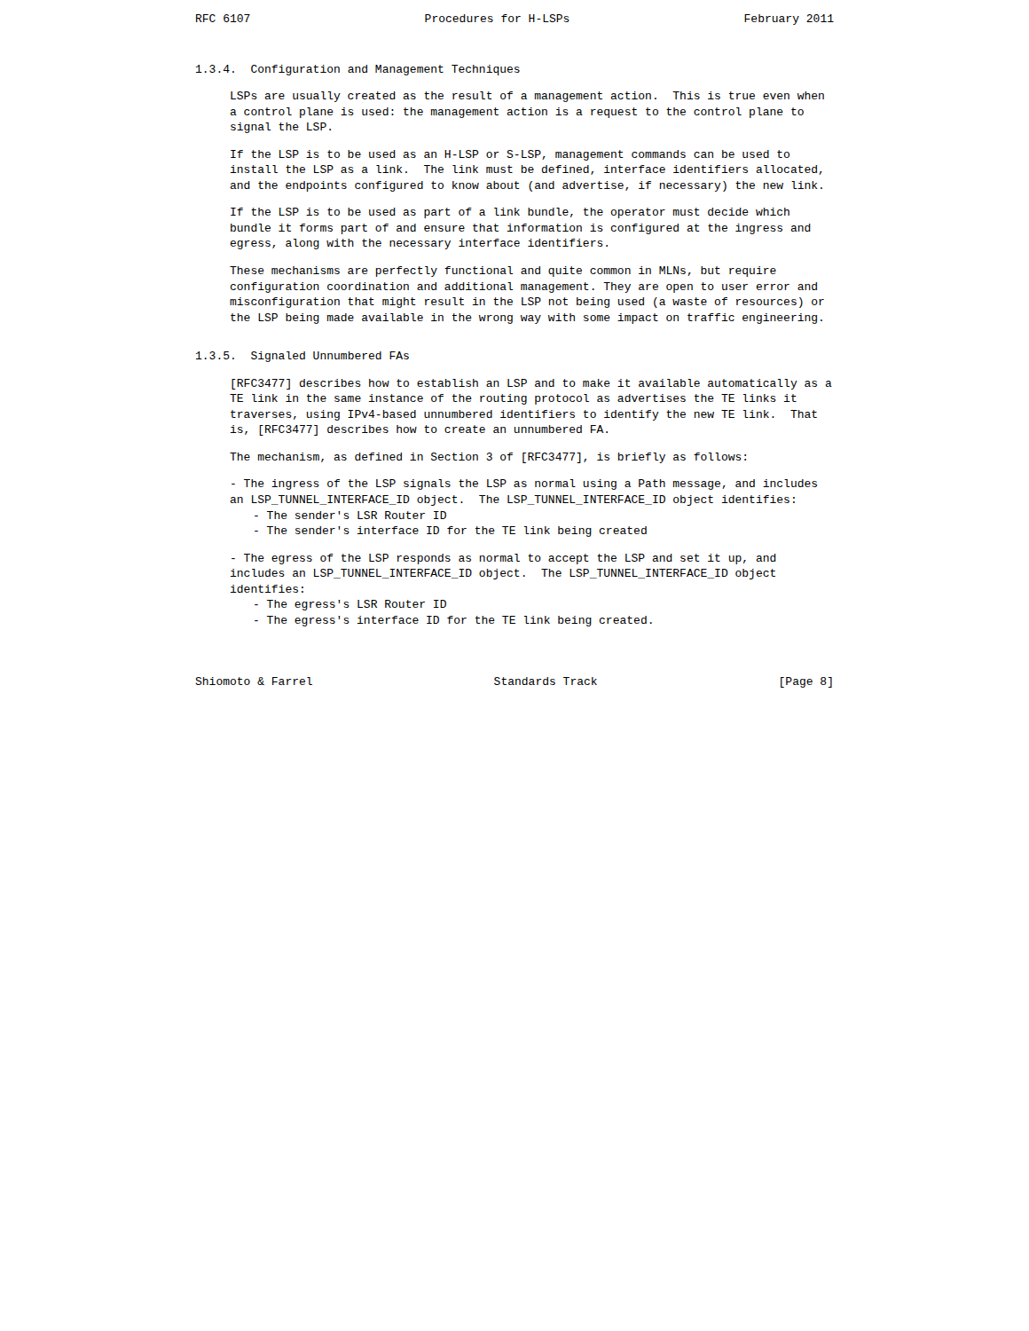RFC 6107 Procedures for H-LSPs February 2011
1.3.4. Configuration and Management Techniques
LSPs are usually created as the result of a management action. This is true even when a control plane is used: the management action is a request to the control plane to signal the LSP.
If the LSP is to be used as an H-LSP or S-LSP, management commands can be used to install the LSP as a link. The link must be defined, interface identifiers allocated, and the endpoints configured to know about (and advertise, if necessary) the new link.
If the LSP is to be used as part of a link bundle, the operator must decide which bundle it forms part of and ensure that information is configured at the ingress and egress, along with the necessary interface identifiers.
These mechanisms are perfectly functional and quite common in MLNs, but require configuration coordination and additional management. They are open to user error and misconfiguration that might result in the LSP not being used (a waste of resources) or the LSP being made available in the wrong way with some impact on traffic engineering.
1.3.5. Signaled Unnumbered FAs
[RFC3477] describes how to establish an LSP and to make it available automatically as a TE link in the same instance of the routing protocol as advertises the TE links it traverses, using IPv4-based unnumbered identifiers to identify the new TE link. That is, [RFC3477] describes how to create an unnumbered FA.
The mechanism, as defined in Section 3 of [RFC3477], is briefly as follows:
The ingress of the LSP signals the LSP as normal using a Path message, and includes an LSP_TUNNEL_INTERFACE_ID object. The LSP_TUNNEL_INTERFACE_ID object identifies:
The sender's LSR Router ID
The sender's interface ID for the TE link being created
The egress of the LSP responds as normal to accept the LSP and set it up, and includes an LSP_TUNNEL_INTERFACE_ID object. The LSP_TUNNEL_INTERFACE_ID object identifies:
The egress's LSR Router ID
The egress's interface ID for the TE link being created.
Shiomoto & Farrel Standards Track [Page 8]